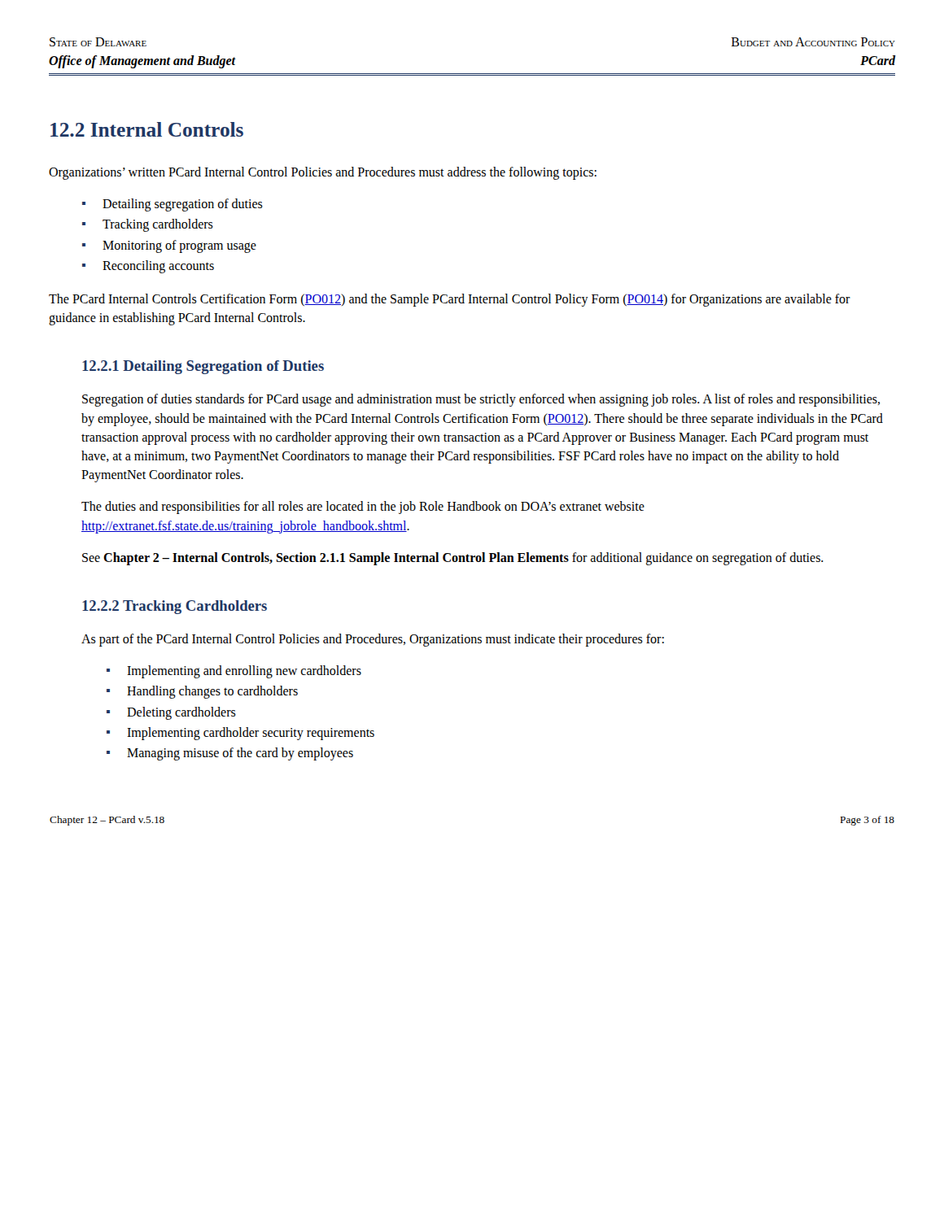| State of Delaware | Budget and Accounting Policy |
| Office of Management and Budget | PCard |
12.2 Internal Controls
Organizations’ written PCard Internal Control Policies and Procedures must address the following topics:
Detailing segregation of duties
Tracking cardholders
Monitoring of program usage
Reconciling accounts
The PCard Internal Controls Certification Form (PO012) and the Sample PCard Internal Control Policy Form (PO014) for Organizations are available for guidance in establishing PCard Internal Controls.
12.2.1 Detailing Segregation of Duties
Segregation of duties standards for PCard usage and administration must be strictly enforced when assigning job roles. A list of roles and responsibilities, by employee, should be maintained with the PCard Internal Controls Certification Form (PO012). There should be three separate individuals in the PCard transaction approval process with no cardholder approving their own transaction as a PCard Approver or Business Manager. Each PCard program must have, at a minimum, two PaymentNet Coordinators to manage their PCard responsibilities. FSF PCard roles have no impact on the ability to hold PaymentNet Coordinator roles.
The duties and responsibilities for all roles are located in the job Role Handbook on DOA’s extranet website http://extranet.fsf.state.de.us/training_jobrole_handbook.shtml.
See Chapter 2 – Internal Controls, Section 2.1.1 Sample Internal Control Plan Elements for additional guidance on segregation of duties.
12.2.2 Tracking Cardholders
As part of the PCard Internal Control Policies and Procedures, Organizations must indicate their procedures for:
Implementing and enrolling new cardholders
Handling changes to cardholders
Deleting cardholders
Implementing cardholder security requirements
Managing misuse of the card by employees
| Chapter 12 – PCard v.5.18 | Page 3 of 18 |